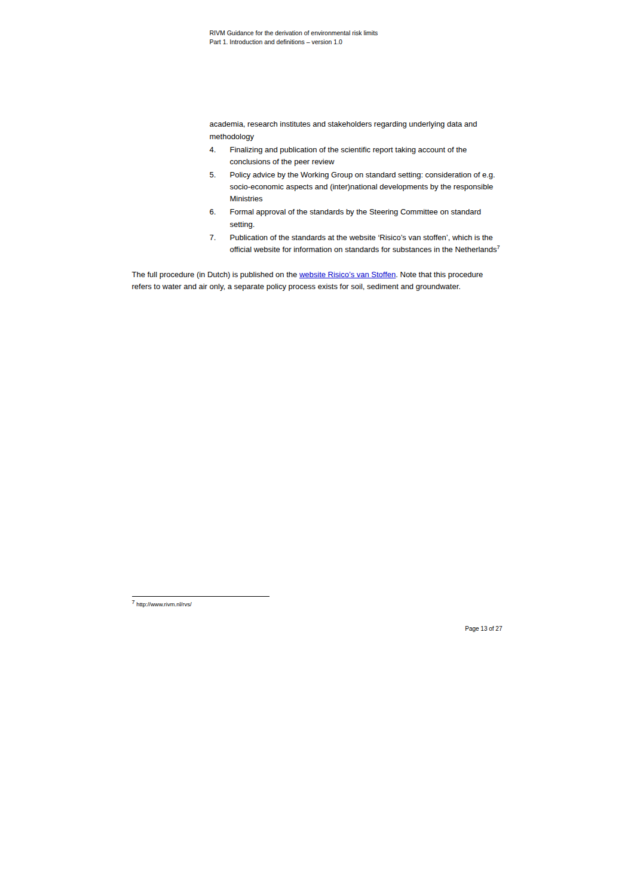RIVM Guidance for the derivation of environmental risk limits
Part 1. Introduction and definitions – version 1.0
academia, research institutes and stakeholders regarding underlying data and methodology
4. Finalizing and publication of the scientific report taking account of the conclusions of the peer review
5. Policy advice by the Working Group on standard setting: consideration of e.g. socio-economic aspects and (inter)national developments by the responsible Ministries
6. Formal approval of the standards by the Steering Committee on standard setting.
7. Publication of the standards at the website ‘Risico’s van stoffen’, which is the official website for information on standards for substances in the Netherlands7
The full procedure (in Dutch) is published on the website Risico’s van Stoffen. Note that this procedure refers to water and air only, a separate policy process exists for soil, sediment and groundwater.
7 http://www.rivm.nl/rvs/
Page 13 of 27